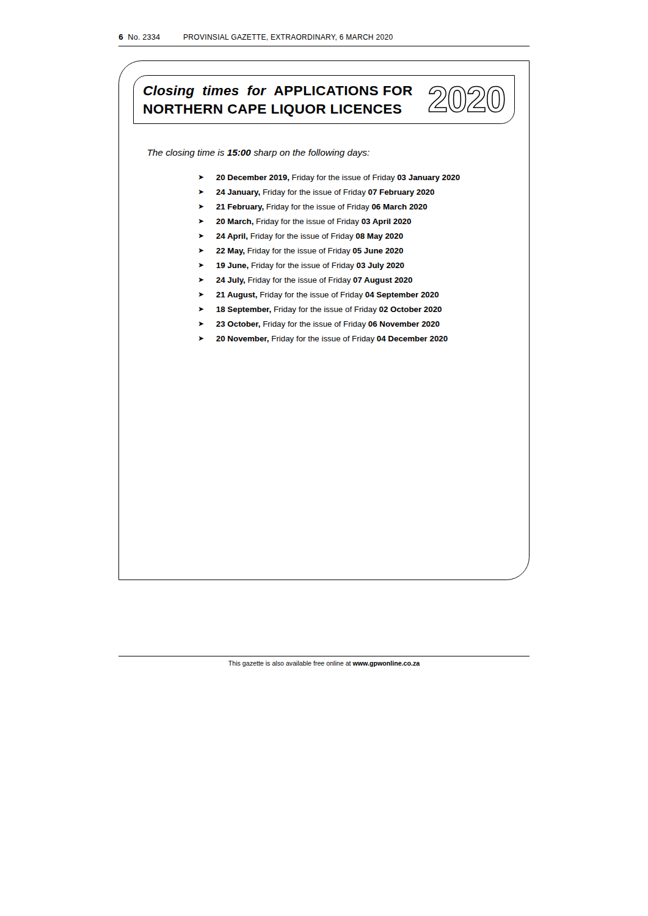6 No. 2334 PROVINSIAL GAZETTE, EXTRAORDINARY, 6 MARCH 2020
Closing times for APPLICATIONS FOR
NORTHERN CAPE LIQUOR LICENCES
2020
The closing time is 15:00 sharp on the following days:
20 December 2019, Friday for the issue of Friday 03 January 2020
24 January, Friday for the issue of Friday 07 February 2020
21 February, Friday for the issue of Friday 06 March 2020
20 March, Friday for the issue of Friday 03 April 2020
24 April, Friday for the issue of Friday 08 May 2020
22 May, Friday for the issue of Friday 05 June 2020
19 June, Friday for the issue of Friday 03 July 2020
24 July, Friday for the issue of Friday 07 August 2020
21 August, Friday for the issue of Friday 04 September 2020
18 September, Friday for the issue of Friday 02 October 2020
23 October, Friday for the issue of Friday 06 November 2020
20 November, Friday for the issue of Friday 04 December 2020
This gazette is also available free online at www.gpwonline.co.za